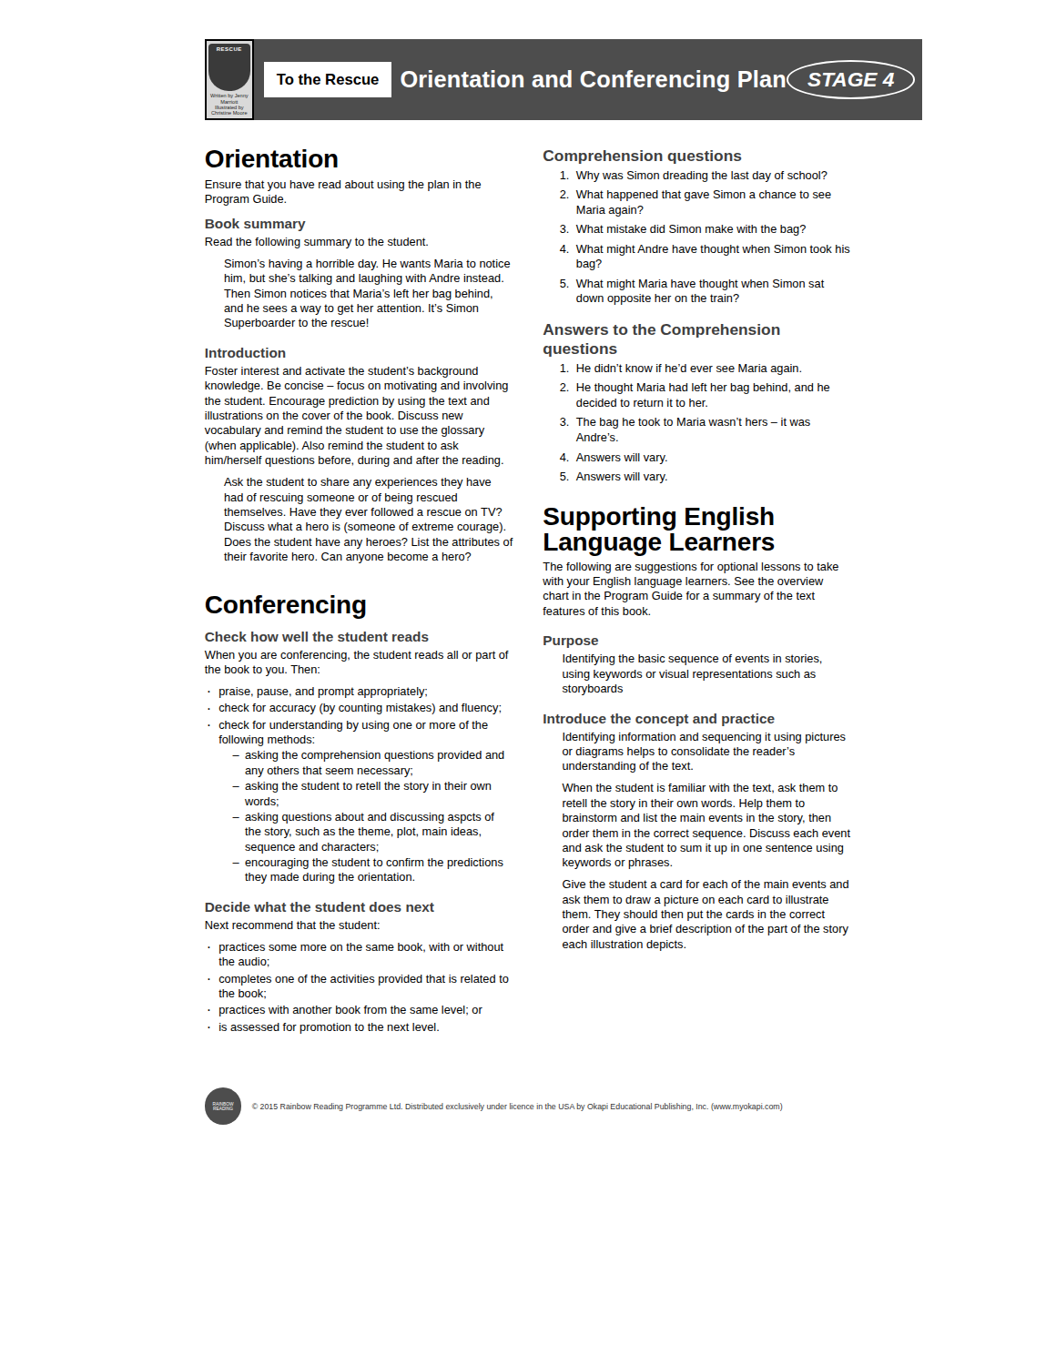Written by Jenny Marriott
Illustrated by Christine Moore
To the Rescue Orientation and Conferencing Plan STAGE 4
Orientation
Ensure that you have read about using the plan in the Program Guide.
Book summary
Read the following summary to the student.
Simon’s having a horrible day. He wants Maria to notice him, but she’s talking and laughing with Andre instead. Then Simon notices that Maria’s left her bag behind, and he sees a way to get her attention. It’s Simon Superboarder to the rescue!
Introduction
Foster interest and activate the student’s background knowledge. Be concise – focus on motivating and involving the student. Encourage prediction by using the text and illustrations on the cover of the book. Discuss new vocabulary and remind the student to use the glossary (when applicable). Also remind the student to ask him/herself questions before, during and after the reading.
Ask the student to share any experiences they have had of rescuing someone or of being rescued themselves. Have they ever followed a rescue on TV? Discuss what a hero is (someone of extreme courage). Does the student have any heroes? List the attributes of their favorite hero. Can anyone become a hero?
Conferencing
Check how well the student reads
When you are conferencing, the student reads all or part of the book to you. Then:
praise, pause, and prompt appropriately;
check for accuracy (by counting mistakes) and fluency;
check for understanding by using one or more of the following methods:
asking the comprehension questions provided and any others that seem necessary;
asking the student to retell the story in their own words;
asking questions about and discussing aspcts of the story, such as the theme, plot, main ideas, sequence and characters;
encouraging the student to confirm the predictions they made during the orientation.
Decide what the student does next
Next recommend that the student:
practices some more on the same book, with or without the audio;
completes one of the activities provided that is related to the book;
practices with another book from the same level; or
is assessed for promotion to the next level.
Comprehension questions
Why was Simon dreading the last day of school?
What happened that gave Simon a chance to see Maria again?
What mistake did Simon make with the bag?
What might Andre have thought when Simon took his bag?
What might Maria have thought when Simon sat down opposite her on the train?
Answers to the Comprehension questions
He didn’t know if he’d ever see Maria again.
He thought Maria had left her bag behind, and he decided to return it to her.
The bag he took to Maria wasn’t hers – it was Andre’s.
Answers will vary.
Answers will vary.
Supporting English Language Learners
The following are suggestions for optional lessons to take with your English language learners. See the overview chart in the Program Guide for a summary of the text features of this book.
Purpose
Identifying the basic sequence of events in stories, using keywords or visual representations such as storyboards
Introduce the concept and practice
Identifying information and sequencing it using pictures or diagrams helps to consolidate the reader’s understanding of the text.
When the student is familiar with the text, ask them to retell the story in their own words. Help them to brainstorm and list the main events in the story, then order them in the correct sequence. Discuss each event and ask the student to sum it up in one sentence using keywords or phrases.
Give the student a card for each of the main events and ask them to draw a picture on each card to illustrate them. They should then put the cards in the correct order and give a brief description of the part of the story each illustration depicts.
RAINBOW
READING
© 2015 Rainbow Reading Programme Ltd. Distributed exclusively under licence in the USA by Okapi Educational Publishing, Inc. (www.myokapi.com)